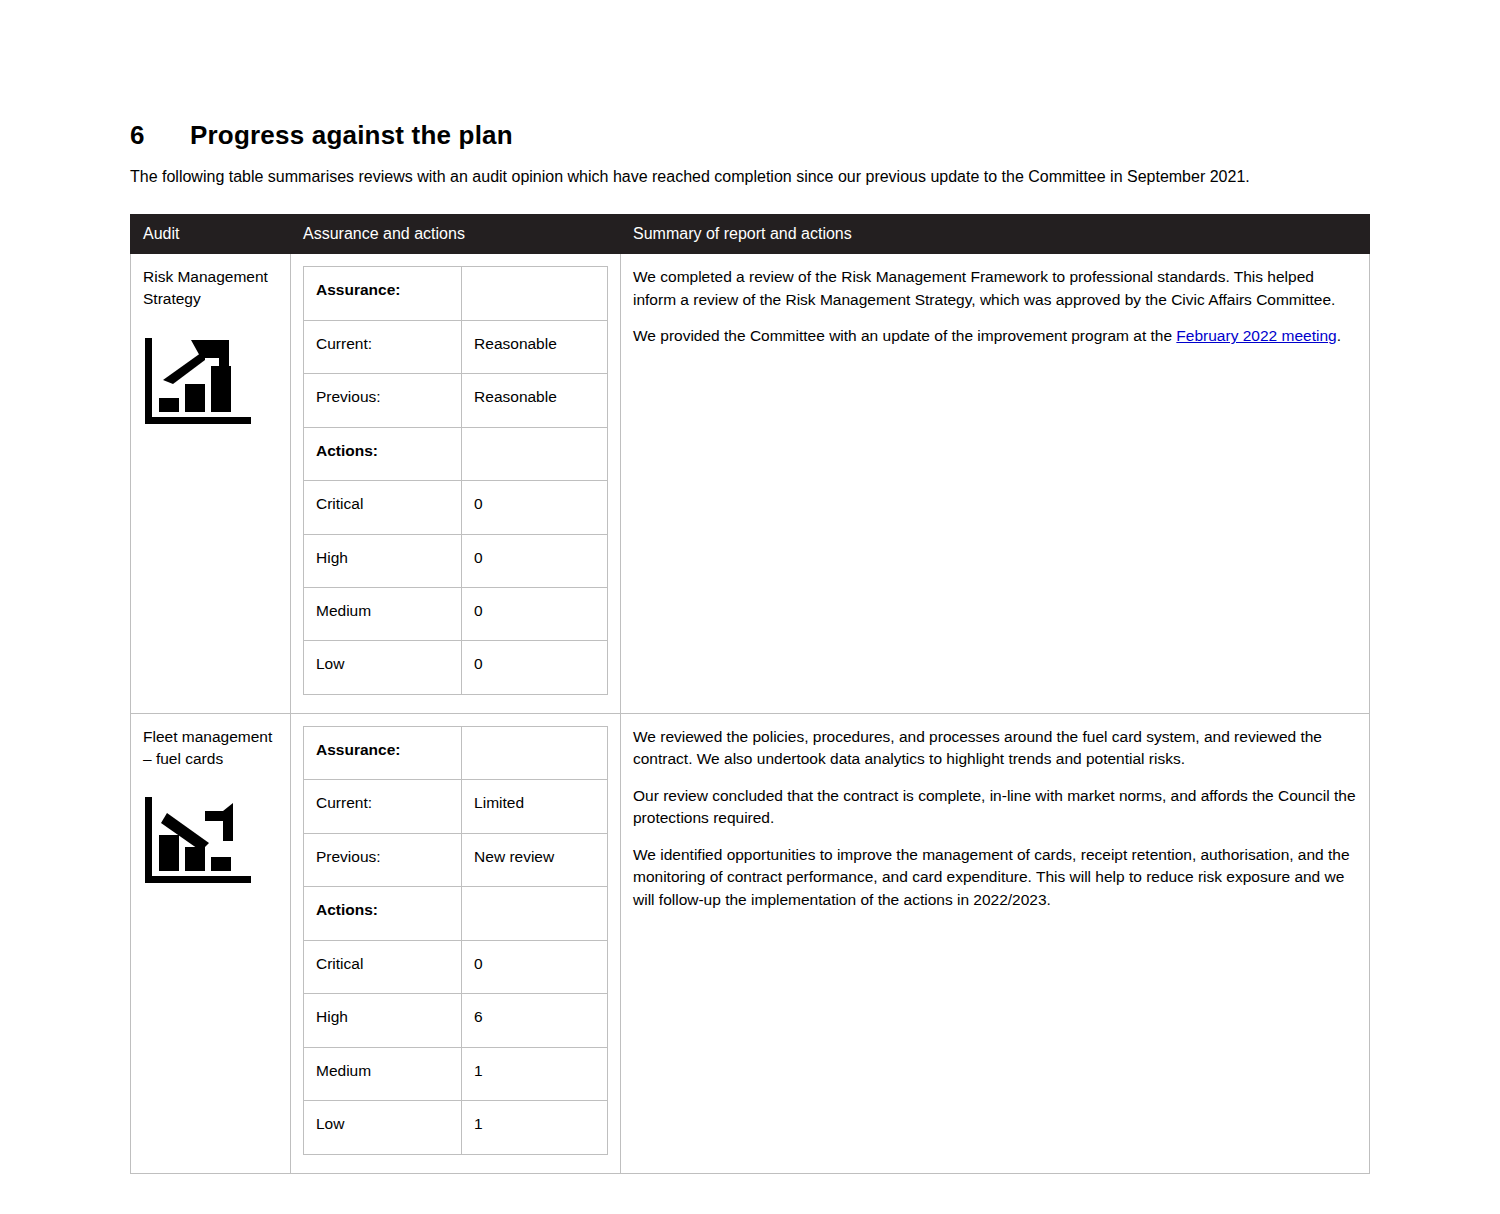6 Progress against the plan
The following table summarises reviews with an audit opinion which have reached completion since our previous update to the Committee in September 2021.
| Audit | Assurance and actions | Summary of report and actions |
| --- | --- | --- |
| Risk Management Strategy | / Assurance: / / / Current: / Reasonable / / Previous: / Reasonable / / Actions: / / / Critical / 0 / / High / 0 / / Medium / 0 / / Low / 0 / | We completed a review of the Risk Management Framework to professional standards. This helped inform a review of the Risk Management Strategy, which was approved by the Civic Affairs Committee. We provided the Committee with an update of the improvement program at the February 2022 meeting . |
| Fleet management – fuel cards | / Assurance: / / / Current: / Limited / / Previous: / New review / / Actions: / / / Critical / 0 / / High / 6 / / Medium / 1 / / Low / 1 / | We reviewed the policies, procedures, and processes around the fuel card system, and reviewed the contract. We also undertook data analytics to highlight trends and potential risks. Our review concluded that the contract is complete, in-line with market norms, and affords the Council the protections required. We identified opportunities to improve the management of cards, receipt retention, authorisation, and the monitoring of contract performance, and card expenditure. This will help to reduce risk exposure and we will follow-up the implementation of the actions in 2022/2023. |